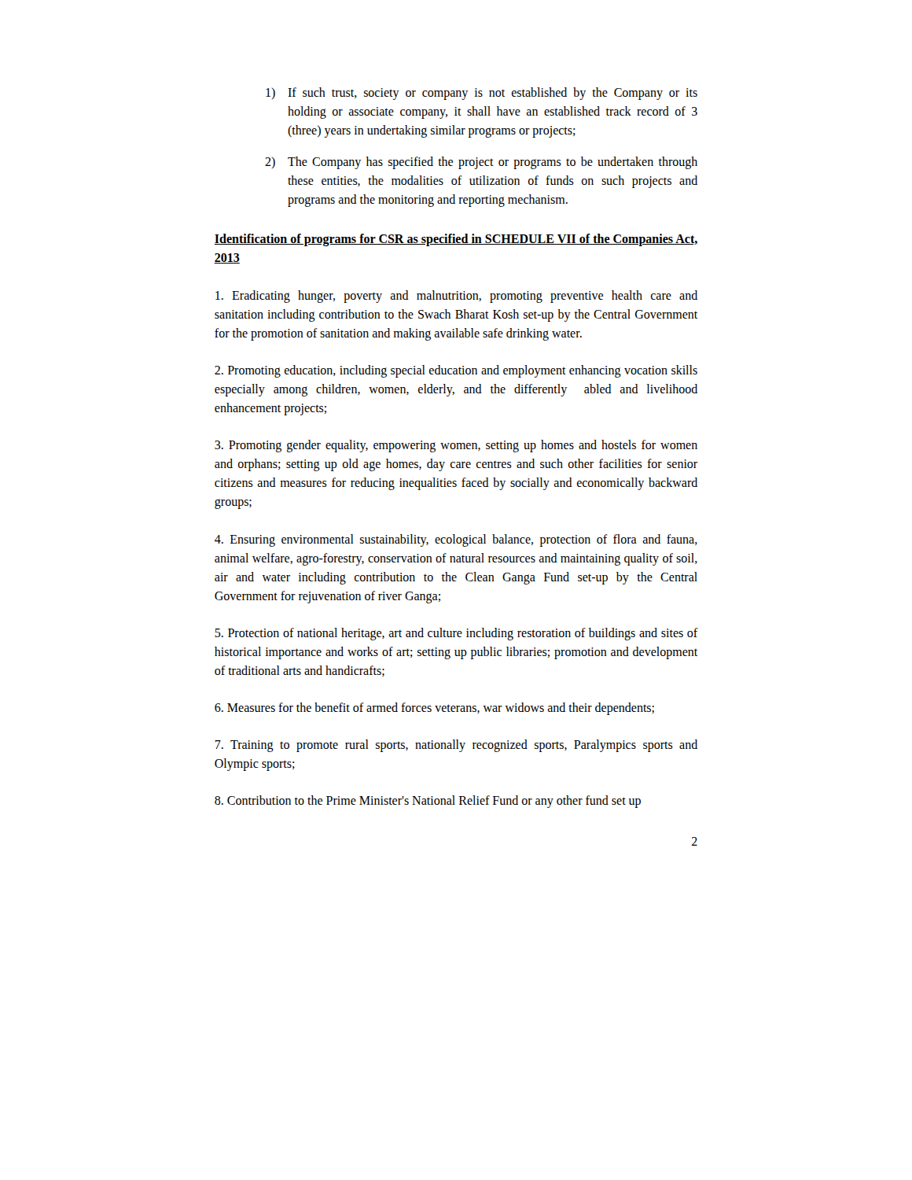If such trust, society or company is not established by the Company or its holding or associate company, it shall have an established track record of 3 (three) years in undertaking similar programs or projects;
The Company has specified the project or programs to be undertaken through these entities, the modalities of utilization of funds on such projects and programs and the monitoring and reporting mechanism.
Identification of programs for CSR as specified in SCHEDULE VII of the Companies Act, 2013
1. Eradicating hunger, poverty and malnutrition, promoting preventive health care and sanitation including contribution to the Swach Bharat Kosh set-up by the Central Government for the promotion of sanitation and making available safe drinking water.
2. Promoting education, including special education and employment enhancing vocation skills especially among children, women, elderly, and the differently abled and livelihood enhancement projects;
3. Promoting gender equality, empowering women, setting up homes and hostels for women and orphans; setting up old age homes, day care centres and such other facilities for senior citizens and measures for reducing inequalities faced by socially and economically backward groups;
4. Ensuring environmental sustainability, ecological balance, protection of flora and fauna, animal welfare, agro-forestry, conservation of natural resources and maintaining quality of soil, air and water including contribution to the Clean Ganga Fund set-up by the Central Government for rejuvenation of river Ganga;
5. Protection of national heritage, art and culture including restoration of buildings and sites of historical importance and works of art; setting up public libraries; promotion and development of traditional arts and handicrafts;
6. Measures for the benefit of armed forces veterans, war widows and their dependents;
7. Training to promote rural sports, nationally recognized sports, Paralympics sports and Olympic sports;
8. Contribution to the Prime Minister's National Relief Fund or any other fund set up
2